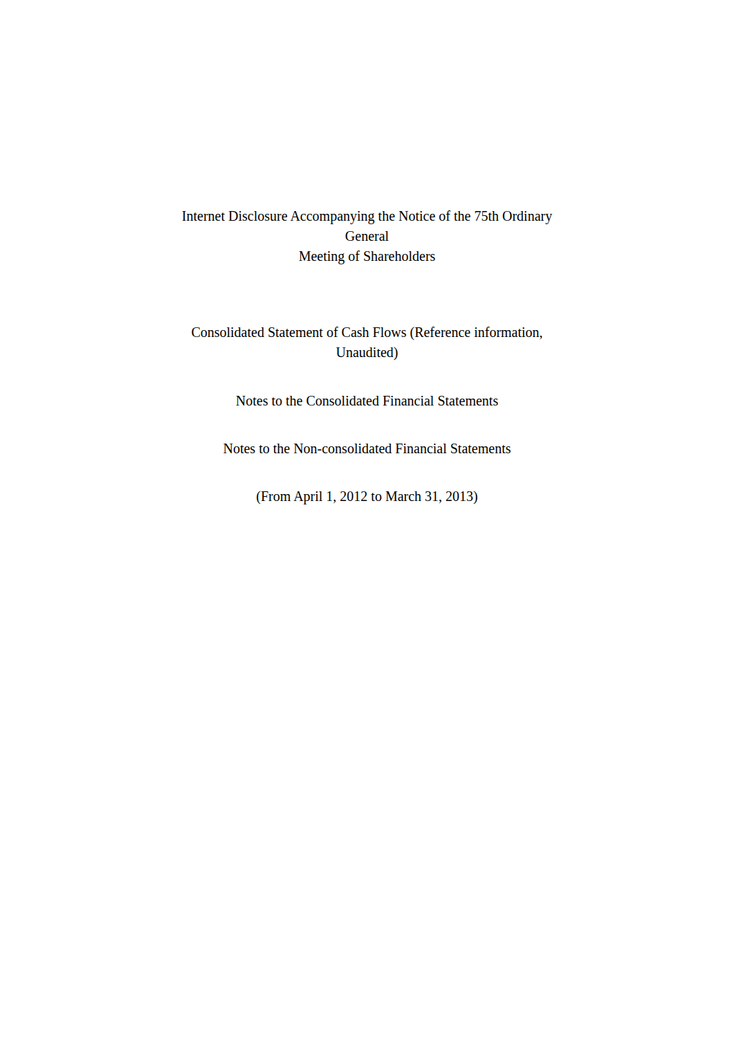Internet Disclosure Accompanying the Notice of the 75th Ordinary General
Meeting of Shareholders
Consolidated Statement of Cash Flows (Reference information, Unaudited)
Notes to the Consolidated Financial Statements
Notes to the Non-consolidated Financial Statements
(From April 1, 2012 to March 31, 2013)